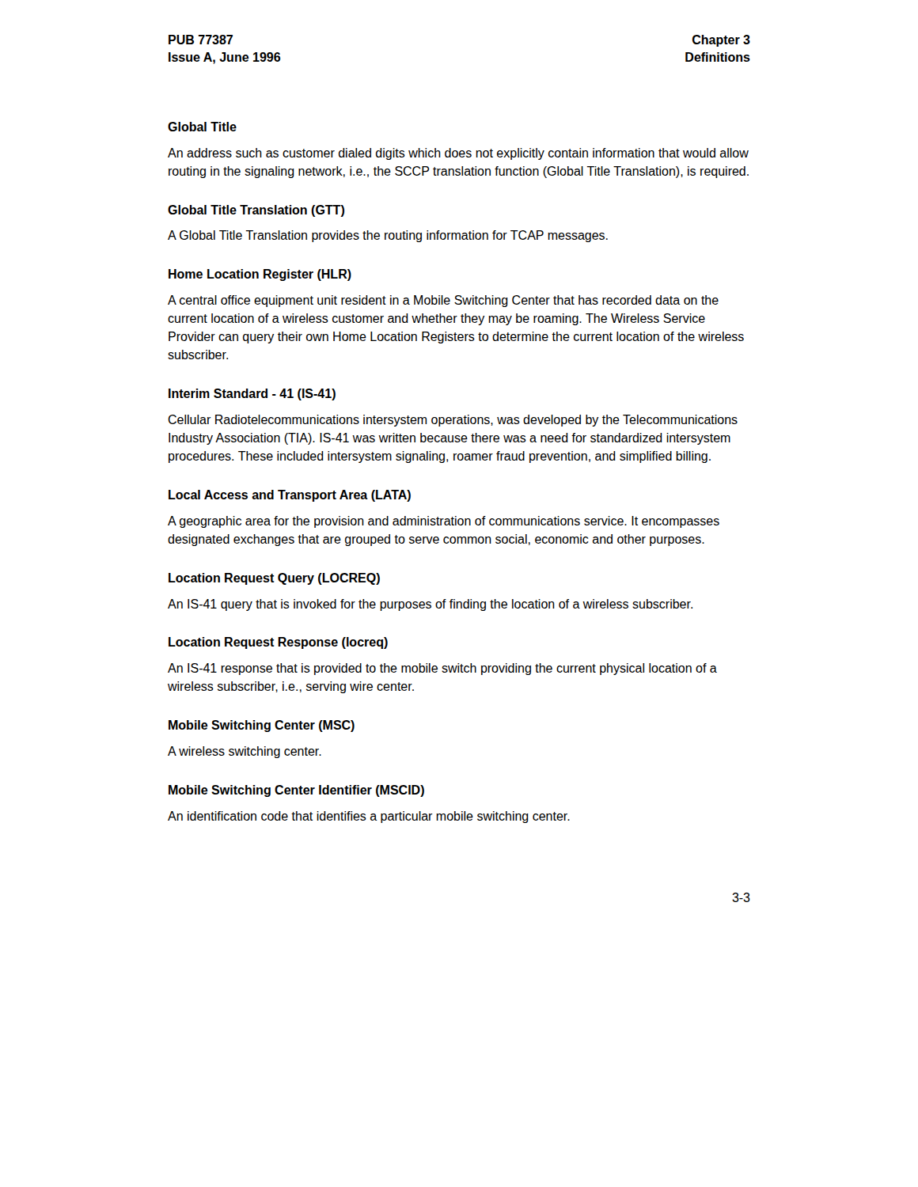PUB 77387
Issue A, June 1996
Chapter 3
Definitions
Global Title
An address such as customer dialed digits which does not explicitly contain information that would allow routing in the signaling network, i.e., the SCCP translation function (Global Title Translation), is required.
Global Title Translation (GTT)
A Global Title Translation provides the routing information for TCAP messages.
Home Location Register (HLR)
A central office equipment unit resident in a Mobile Switching Center that has recorded data on the current location of a wireless customer and whether they may be roaming. The Wireless Service Provider can query their own Home Location Registers to determine the current location of the wireless subscriber.
Interim Standard - 41 (IS-41)
Cellular Radiotelecommunications intersystem operations, was developed by the Telecommunications Industry Association (TIA). IS-41 was written because there was a need for standardized intersystem procedures. These included intersystem signaling, roamer fraud prevention, and simplified billing.
Local Access and Transport Area (LATA)
A geographic area for the provision and administration of communications service. It encompasses designated exchanges that are grouped to serve common social, economic and other purposes.
Location Request Query (LOCREQ)
An IS-41 query that is invoked for the purposes of finding the location of a wireless subscriber.
Location Request Response (locreq)
An IS-41 response that is provided to the mobile switch providing the current physical location of a wireless subscriber, i.e., serving wire center.
Mobile Switching Center (MSC)
A wireless switching center.
Mobile Switching Center Identifier (MSCID)
An identification code that identifies a particular mobile switching center.
3-3